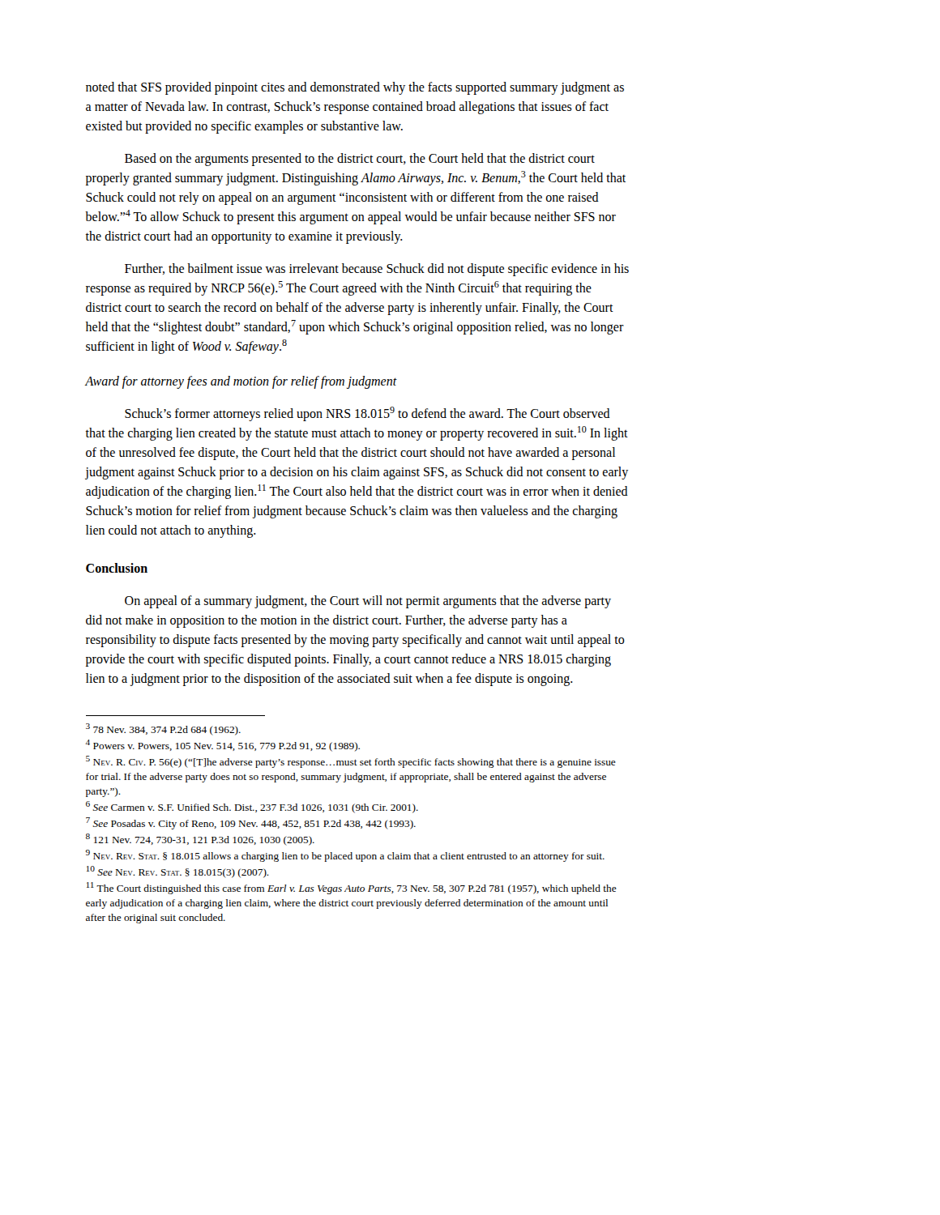noted that SFS provided pinpoint cites and demonstrated why the facts supported summary judgment as a matter of Nevada law. In contrast, Schuck’s response contained broad allegations that issues of fact existed but provided no specific examples or substantive law.
Based on the arguments presented to the district court, the Court held that the district court properly granted summary judgment. Distinguishing Alamo Airways, Inc. v. Benum,3 the Court held that Schuck could not rely on appeal on an argument “inconsistent with or different from the one raised below.”4 To allow Schuck to present this argument on appeal would be unfair because neither SFS nor the district court had an opportunity to examine it previously.
Further, the bailment issue was irrelevant because Schuck did not dispute specific evidence in his response as required by NRCP 56(e).5 The Court agreed with the Ninth Circuit6 that requiring the district court to search the record on behalf of the adverse party is inherently unfair. Finally, the Court held that the “slightest doubt” standard,7 upon which Schuck’s original opposition relied, was no longer sufficient in light of Wood v. Safeway.8
Award for attorney fees and motion for relief from judgment
Schuck’s former attorneys relied upon NRS 18.0159 to defend the award. The Court observed that the charging lien created by the statute must attach to money or property recovered in suit.10 In light of the unresolved fee dispute, the Court held that the district court should not have awarded a personal judgment against Schuck prior to a decision on his claim against SFS, as Schuck did not consent to early adjudication of the charging lien.11 The Court also held that the district court was in error when it denied Schuck’s motion for relief from judgment because Schuck’s claim was then valueless and the charging lien could not attach to anything.
Conclusion
On appeal of a summary judgment, the Court will not permit arguments that the adverse party did not make in opposition to the motion in the district court. Further, the adverse party has a responsibility to dispute facts presented by the moving party specifically and cannot wait until appeal to provide the court with specific disputed points. Finally, a court cannot reduce a NRS 18.015 charging lien to a judgment prior to the disposition of the associated suit when a fee dispute is ongoing.
3 78 Nev. 384, 374 P.2d 684 (1962).
4 Powers v. Powers, 105 Nev. 514, 516, 779 P.2d 91, 92 (1989).
5 Nev. R. Civ. P. 56(e) (“[T]he adverse party’s response…must set forth specific facts showing that there is a genuine issue for trial. If the adverse party does not so respond, summary judgment, if appropriate, shall be entered against the adverse party.”).
6 See Carmen v. S.F. Unified Sch. Dist., 237 F.3d 1026, 1031 (9th Cir. 2001).
7 See Posadas v. City of Reno, 109 Nev. 448, 452, 851 P.2d 438, 442 (1993).
8 121 Nev. 724, 730-31, 121 P.3d 1026, 1030 (2005).
9 Nev. Rev. Stat. § 18.015 allows a charging lien to be placed upon a claim that a client entrusted to an attorney for suit.
10 See Nev. Rev. Stat. § 18.015(3) (2007).
11 The Court distinguished this case from Earl v. Las Vegas Auto Parts, 73 Nev. 58, 307 P.2d 781 (1957), which upheld the early adjudication of a charging lien claim, where the district court previously deferred determination of the amount until after the original suit concluded.